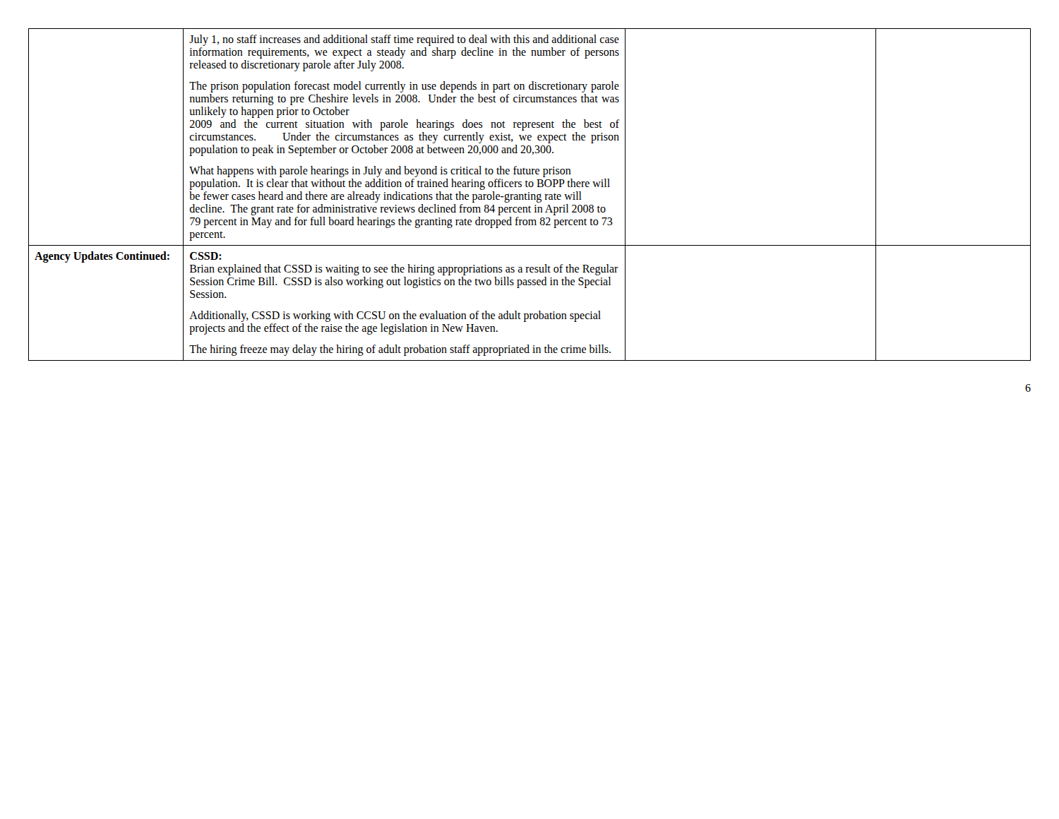| | July 1, no staff increases and additional staff time required to deal with this and additional case information requirements, we expect a steady and sharp decline in the number of persons released to discretionary parole after July 2008. The prison population forecast model currently in use depends in part on discretionary parole numbers returning to pre Cheshire levels in 2008. Under the best of circumstances that was unlikely to happen prior to October 2009 and the current situation with parole hearings does not represent the best of circumstances. Under the circumstances as they currently exist, we expect the prison population to peak in September or October 2008 at between 20,000 and 20,300. What happens with parole hearings in July and beyond is critical to the future prison population. It is clear that without the addition of trained hearing officers to BOPP there will be fewer cases heard and there are already indications that the parole-granting rate will decline. The grant rate for administrative reviews declined from 84 percent in April 2008 to 79 percent in May and for full board hearings the granting rate dropped from 82 percent to 73 percent. | | |
| Agency Updates Continued: | CSSD: Brian explained that CSSD is waiting to see the hiring appropriations as a result of the Regular Session Crime Bill. CSSD is also working out logistics on the two bills passed in the Special Session. Additionally, CSSD is working with CCSU on the evaluation of the adult probation special projects and the effect of the raise the age legislation in New Haven. The hiring freeze may delay the hiring of adult probation staff appropriated in the crime bills. | | |
6